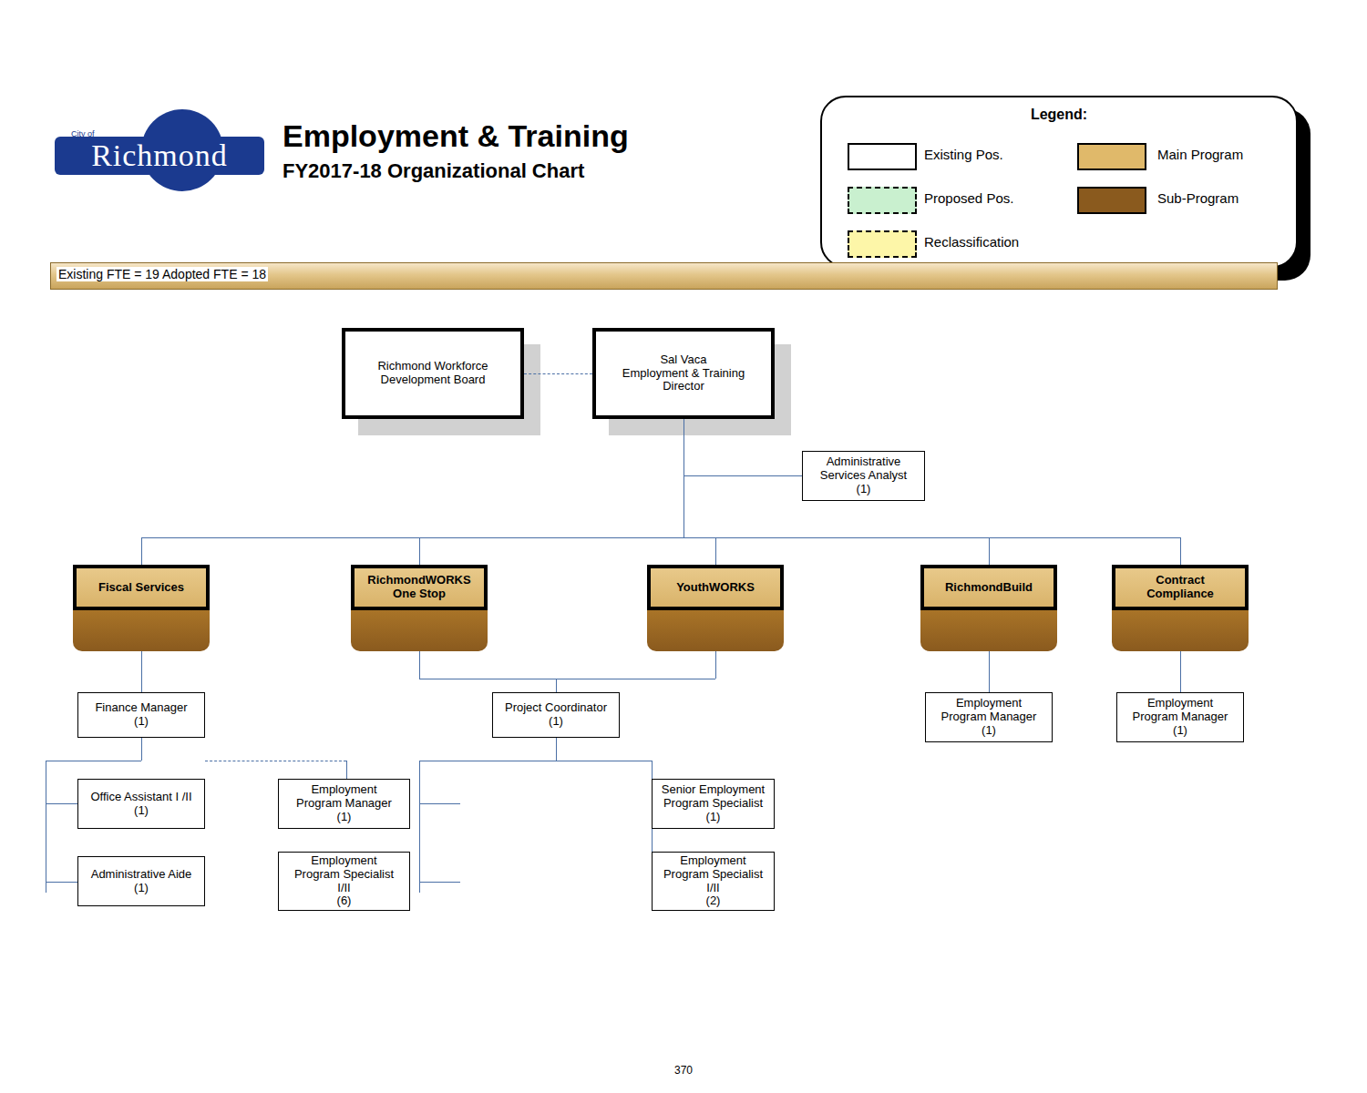City of
Richmond
Employment & Training
FY2017-18 Organizational Chart
Legend:
Existing Pos.
Proposed Pos.
Reclassification
Main Program
Sub-Program
Existing FTE = 19 Adopted FTE = 18
Richmond Workforce
Development Board
Sal Vaca
Employment & Training
Director
Administrative
Services Analyst
(1)
Fiscal Services
RichmondWORKS
One Stop
YouthWORKS
RichmondBuild
Contract
Compliance
Finance Manager
(1)
Office Assistant I /II
(1)
Administrative Aide
(1)
Project Coordinator
(1)
Employment
Program Manager
(1)
Employment
Program Specialist
I/II
(6)
Senior Employment
Program Specialist
(1)
Employment
Program Specialist
I/II
(2)
Employment
Program Manager
(1)
Employment
Program Manager
(1)
370